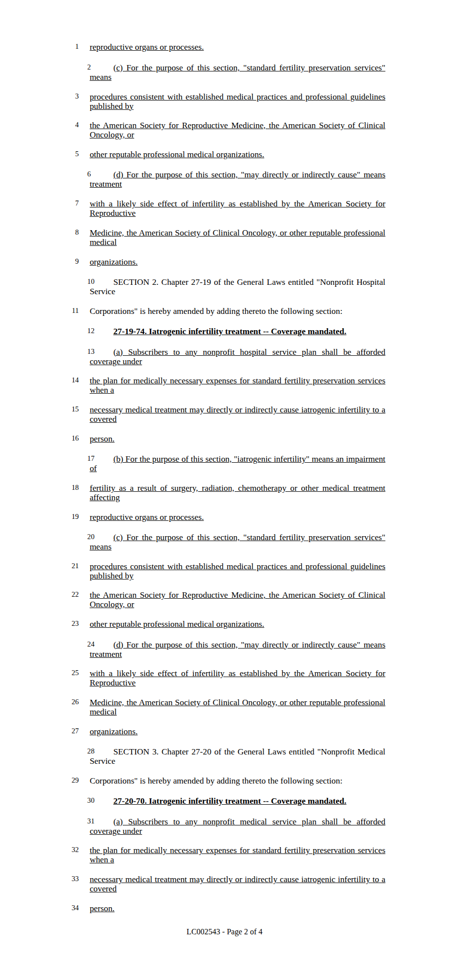reproductive organs or processes.
(c) For the purpose of this section, "standard fertility preservation services" means
procedures consistent with established medical practices and professional guidelines published by
the American Society for Reproductive Medicine, the American Society of Clinical Oncology, or
other reputable professional medical organizations.
(d) For the purpose of this section, "may directly or indirectly cause" means treatment
with a likely side effect of infertility as established by the American Society for Reproductive
Medicine, the American Society of Clinical Oncology, or other reputable professional medical
organizations.
SECTION 2. Chapter 27-19 of the General Laws entitled "Nonprofit Hospital Service
Corporations" is hereby amended by adding thereto the following section:
27-19-74. Iatrogenic infertility treatment -- Coverage mandated.
(a) Subscribers to any nonprofit hospital service plan shall be afforded coverage under
the plan for medically necessary expenses for standard fertility preservation services when a
necessary medical treatment may directly or indirectly cause iatrogenic infertility to a covered
person.
(b) For the purpose of this section, "iatrogenic infertility" means an impairment of
fertility as a result of surgery, radiation, chemotherapy or other medical treatment affecting
reproductive organs or processes.
(c) For the purpose of this section, "standard fertility preservation services" means
procedures consistent with established medical practices and professional guidelines published by
the American Society for Reproductive Medicine, the American Society of Clinical Oncology, or
other reputable professional medical organizations.
(d) For the purpose of this section, "may directly or indirectly cause" means treatment
with a likely side effect of infertility as established by the American Society for Reproductive
Medicine, the American Society of Clinical Oncology, or other reputable professional medical
organizations.
SECTION 3. Chapter 27-20 of the General Laws entitled "Nonprofit Medical Service
Corporations" is hereby amended by adding thereto the following section:
27-20-70. Iatrogenic infertility treatment -- Coverage mandated.
(a) Subscribers to any nonprofit medical service plan shall be afforded coverage under
the plan for medically necessary expenses for standard fertility preservation services when a
necessary medical treatment may directly or indirectly cause iatrogenic infertility to a covered
person.
LC002543 - Page 2 of 4